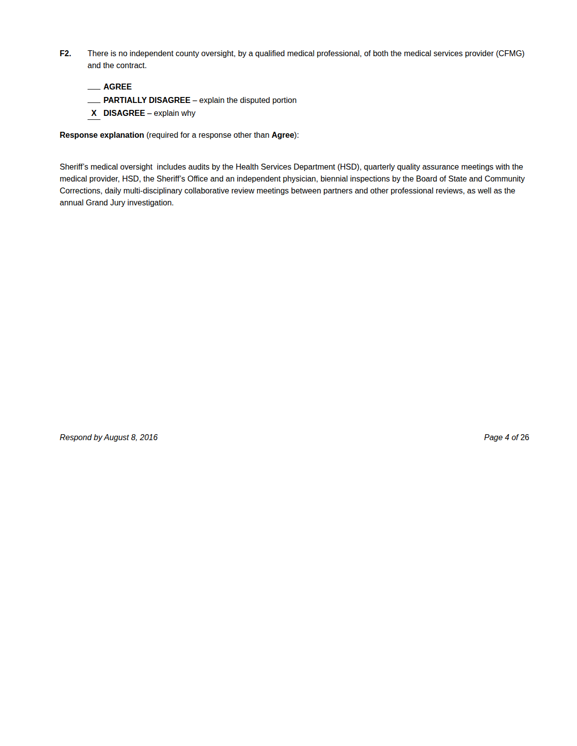F2.
There is no independent county oversight, by a qualified medical professional, of both the medical services provider (CFMG) and the contract.
AGREE
PARTIALLY DISAGREE – explain the disputed portion
XDISAGREE – explain why
Response explanation (required for a response other than Agree):
Sheriff’s medical oversight includes audits by the Health Services Department (HSD), quarterly quality assurance meetings with the medical provider, HSD, the Sheriff’s Office and an independent physician, biennial inspections by the Board of State and Community Corrections, daily multi-disciplinary collaborative review meetings between partners and other professional reviews, as well as the annual Grand Jury investigation.
Respond by August 8, 2016 Page 4 of 26